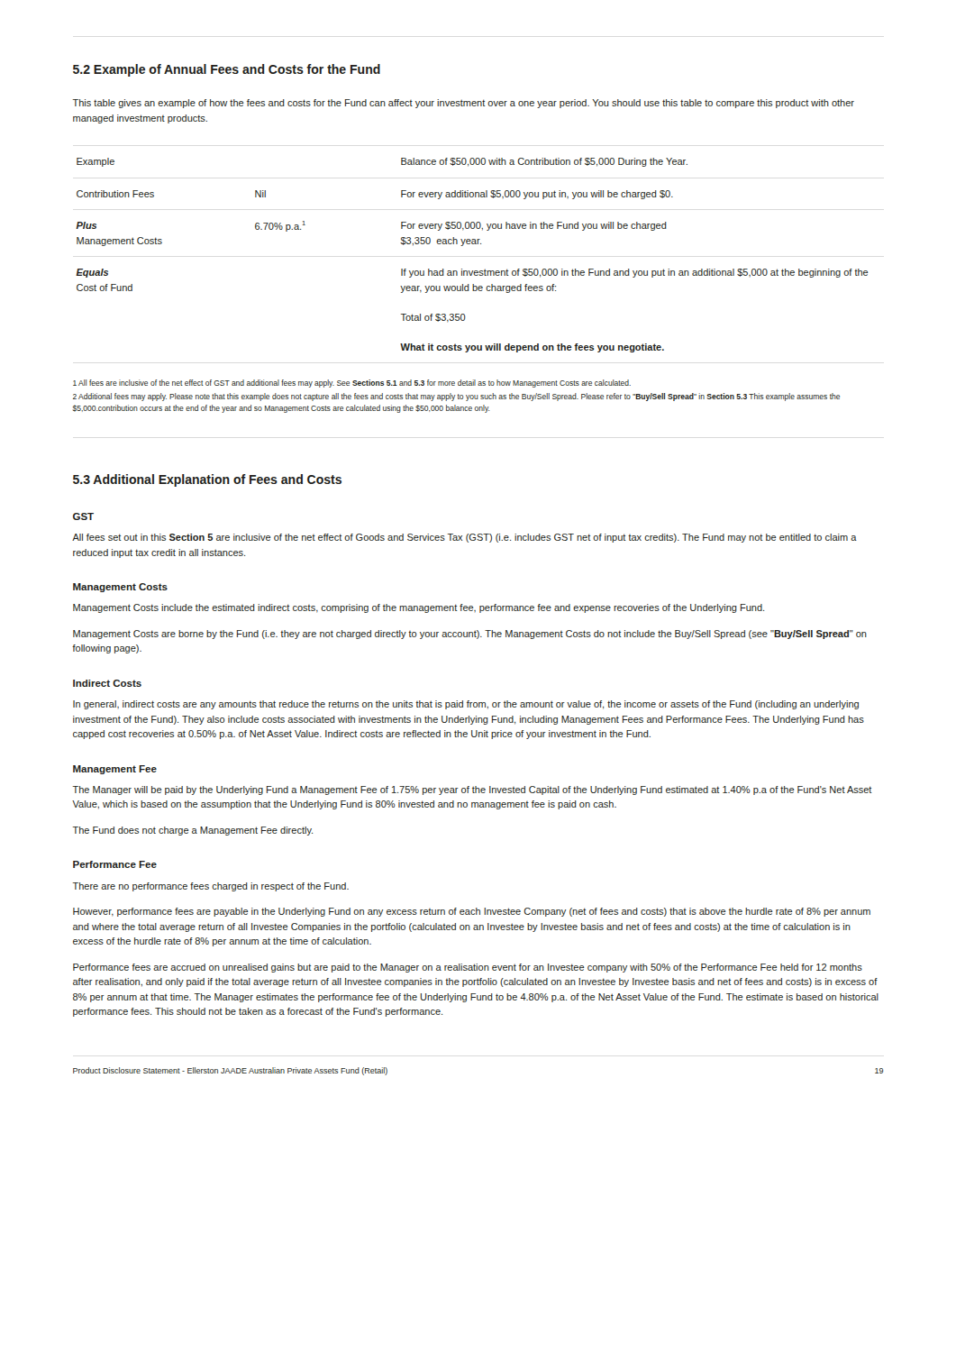5.2 Example of Annual Fees and Costs for the Fund
This table gives an example of how the fees and costs for the Fund can affect your investment over a one year period. You should use this table to compare this product with other managed investment products.
| Example | | Balance of $50,000 with a Contribution of $5,000 During the Year. |
| Contribution Fees | Nil | For every additional $5,000 you put in, you will be charged $0. |
| Plus Management Costs | 6.70% p.a. 1 | For every $50,000, you have in the Fund you will be charged $3,350 each year. |
| Equals Cost of Fund | | If you had an investment of $50,000 in the Fund and you put in an additional $5,000 at the beginning of the year, you would be charged fees of: Total of $3,350 What it costs you will depend on the fees you negotiate. |
1 All fees are inclusive of the net effect of GST and additional fees may apply. See Sections 5.1 and 5.3 for more detail as to how Management Costs are calculated.
2 Additional fees may apply. Please note that this example does not capture all the fees and costs that may apply to you such as the Buy/Sell Spread. Please refer to "Buy/Sell Spread" in Section 5.3 This example assumes the $5,000.contribution occurs at the end of the year and so Management Costs are calculated using the $50,000 balance only.
5.3 Additional Explanation of Fees and Costs
GST
All fees set out in this Section 5 are inclusive of the net effect of Goods and Services Tax (GST) (i.e. includes GST net of input tax credits). The Fund may not be entitled to claim a reduced input tax credit in all instances.
Management Costs
Management Costs include the estimated indirect costs, comprising of the management fee, performance fee and expense recoveries of the Underlying Fund.
Management Costs are borne by the Fund (i.e. they are not charged directly to your account). The Management Costs do not include the Buy/Sell Spread (see "Buy/Sell Spread" on following page).
Indirect Costs
In general, indirect costs are any amounts that reduce the returns on the units that is paid from, or the amount or value of, the income or assets of the Fund (including an underlying investment of the Fund). They also include costs associated with investments in the Underlying Fund, including Management Fees and Performance Fees. The Underlying Fund has capped cost recoveries at 0.50% p.a. of Net Asset Value. Indirect costs are reflected in the Unit price of your investment in the Fund.
Management Fee
The Manager will be paid by the Underlying Fund a Management Fee of 1.75% per year of the Invested Capital of the Underlying Fund estimated at 1.40% p.a of the Fund's Net Asset Value, which is based on the assumption that the Underlying Fund is 80% invested and no management fee is paid on cash.
The Fund does not charge a Management Fee directly.
Performance Fee
There are no performance fees charged in respect of the Fund.
However, performance fees are payable in the Underlying Fund on any excess return of each Investee Company (net of fees and costs) that is above the hurdle rate of 8% per annum and where the total average return of all Investee Companies in the portfolio (calculated on an Investee by Investee basis and net of fees and costs) at the time of calculation is in excess of the hurdle rate of 8% per annum at the time of calculation.
Performance fees are accrued on unrealised gains but are paid to the Manager on a realisation event for an Investee company with 50% of the Performance Fee held for 12 months after realisation, and only paid if the total average return of all Investee companies in the portfolio (calculated on an Investee by Investee basis and net of fees and costs) is in excess of 8% per annum at that time. The Manager estimates the performance fee of the Underlying Fund to be 4.80% p.a. of the Net Asset Value of the Fund. The estimate is based on historical performance fees. This should not be taken as a forecast of the Fund's performance.
Product Disclosure Statement - Ellerston JAADE Australian Private Assets Fund (Retail) 19